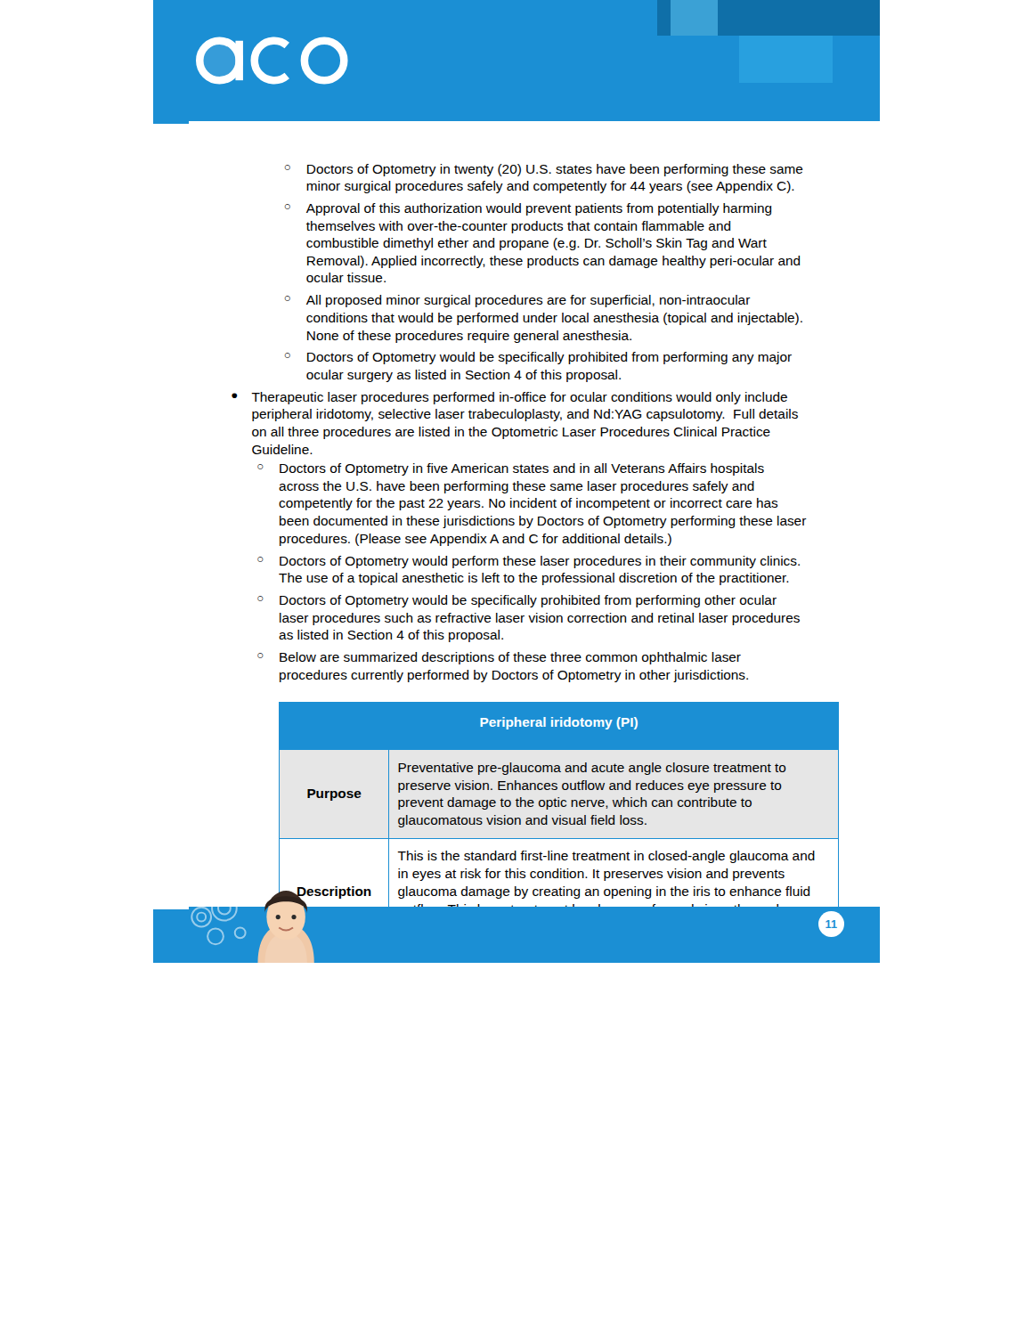Doctors of Optometry in twenty (20) U.S. states have been performing these same minor surgical procedures safely and competently for 44 years (see Appendix C).
Approval of this authorization would prevent patients from potentially harming themselves with over-the-counter products that contain flammable and combustible dimethyl ether and propane (e.g. Dr. Scholl’s Skin Tag and Wart Removal). Applied incorrectly, these products can damage healthy peri-ocular and ocular tissue.
All proposed minor surgical procedures are for superficial, non-intraocular conditions that would be performed under local anesthesia (topical and injectable). None of these procedures require general anesthesia.
Doctors of Optometry would be specifically prohibited from performing any major ocular surgery as listed in Section 4 of this proposal.
Therapeutic laser procedures performed in-office for ocular conditions would only include peripheral iridotomy, selective laser trabeculoplasty, and Nd:YAG capsulotomy. Full details on all three procedures are listed in the Optometric Laser Procedures Clinical Practice Guideline.
Doctors of Optometry in five American states and in all Veterans Affairs hospitals across the U.S. have been performing these same laser procedures safely and competently for the past 22 years. No incident of incompetent or incorrect care has been documented in these jurisdictions by Doctors of Optometry performing these laser procedures. (Please see Appendix A and C for additional details.)
Doctors of Optometry would perform these laser procedures in their community clinics. The use of a topical anesthetic is left to the professional discretion of the practitioner.
Doctors of Optometry would be specifically prohibited from performing other ocular laser procedures such as refractive laser vision correction and retinal laser procedures as listed in Section 4 of this proposal.
Below are summarized descriptions of these three common ophthalmic laser procedures currently performed by Doctors of Optometry in other jurisdictions.
| Peripheral iridotomy (PI) |
| --- |
| Purpose | Preventative pre-glaucoma and acute angle closure treatment to preserve vision. Enhances outflow and reduces eye pressure to prevent damage to the optic nerve, which can contribute to glaucomatous vision and visual field loss. |
| Description | This is the standard first-line treatment in closed-angle glaucoma and in eyes at risk for this condition. It preserves vision and prevents glaucoma damage by creating an opening in the iris to enhance fluid outflow. This laser treatment has been performed since the early 1980’s and takes between 5 and 10 minutes to complete. |
11